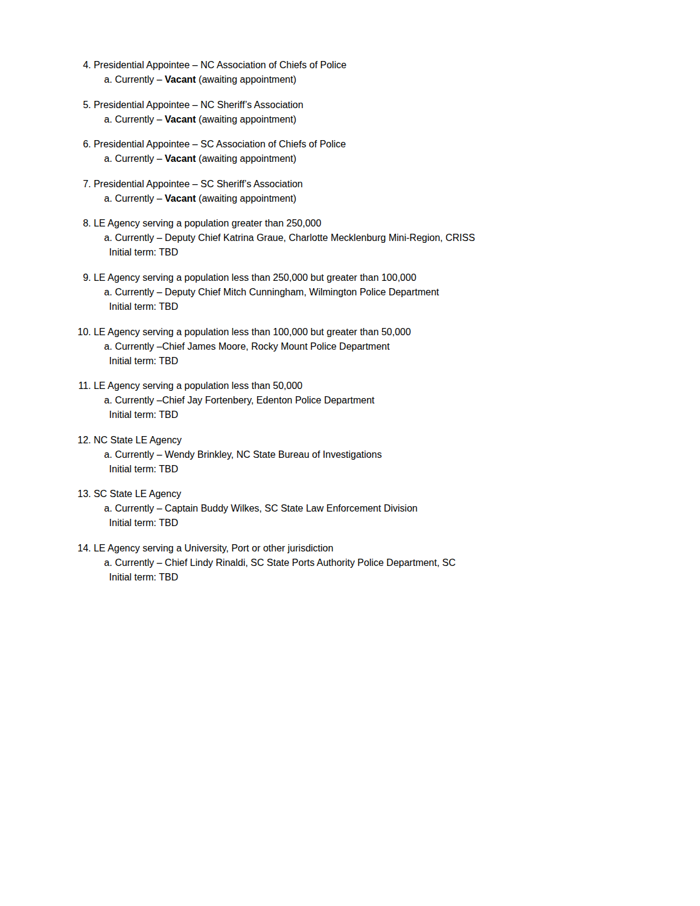Presidential Appointee – NC Association of Chiefs of Police
Currently – Vacant (awaiting appointment)
Presidential Appointee – NC Sheriff’s Association
Currently – Vacant (awaiting appointment)
Presidential Appointee – SC Association of Chiefs of Police
Currently – Vacant (awaiting appointment)
Presidential Appointee – SC Sheriff’s Association
Currently – Vacant (awaiting appointment)
LE Agency serving a population greater than 250,000
Currently – Deputy Chief Katrina Graue, Charlotte Mecklenburg Mini-Region, CRISS
Initial term: TBD
LE Agency serving a population less than 250,000 but greater than 100,000
Currently – Deputy Chief Mitch Cunningham, Wilmington Police Department
Initial term: TBD
LE Agency serving a population less than 100,000 but greater than 50,000
Currently –Chief James Moore, Rocky Mount Police Department
Initial term: TBD
LE Agency serving a population less than 50,000
Currently –Chief Jay Fortenbery, Edenton Police Department
Initial term: TBD
NC State LE Agency
Currently – Wendy Brinkley, NC State Bureau of Investigations
Initial term: TBD
SC State LE Agency
Currently – Captain Buddy Wilkes, SC State Law Enforcement Division
Initial term: TBD
LE Agency serving a University, Port or other jurisdiction
Currently – Chief Lindy Rinaldi, SC State Ports Authority Police Department, SC
Initial term: TBD